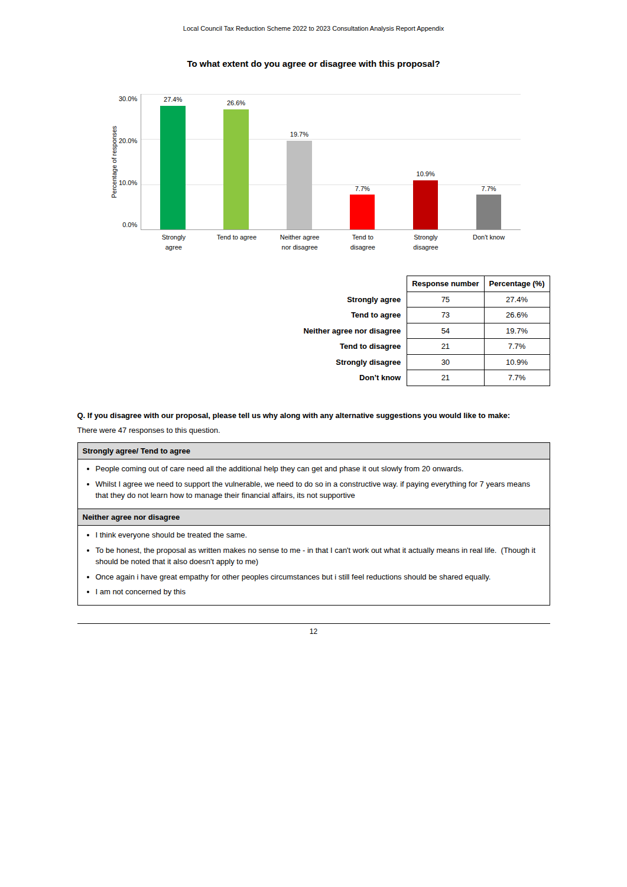Local Council Tax Reduction Scheme 2022 to 2023 Consultation Analysis Report Appendix
To what extent do you agree or disagree with this proposal?
Percentage of responses
30.0%
20.0%
10.0%
0.0%
27.4%
26.6%
19.7%
7.7%
10.9%
7.7%
Strongly agree
Tend to agree
Neither agree nor disagree
Tend to disagree
Strongly disagree
Don't know
| | Response number | Percentage (%) |
| --- | --- | --- |
| Strongly agree | 75 | 27.4% |
| Tend to agree | 73 | 26.6% |
| Neither agree nor disagree | 54 | 19.7% |
| Tend to disagree | 21 | 7.7% |
| Strongly disagree | 30 | 10.9% |
| Don’t know | 21 | 7.7% |
Q. If you disagree with our proposal, please tell us why along with any alternative suggestions you would like to make:
There were 47 responses to this question.
| Strongly agree/ Tend to agree |
| People coming out of care need all the additional help they can get and phase it out slowly from 20 onwards. Whilst I agree we need to support the vulnerable, we need to do so in a constructive way. if paying everything for 7 years means that they do not learn how to manage their financial affairs, its not supportive |
| Neither agree nor disagree |
| I think everyone should be treated the same. To be honest, the proposal as written makes no sense to me - in that I can't work out what it actually means in real life. (Though it should be noted that it also doesn't apply to me) Once again i have great empathy for other peoples circumstances but i still feel reductions should be shared equally. I am not concerned by this |
12